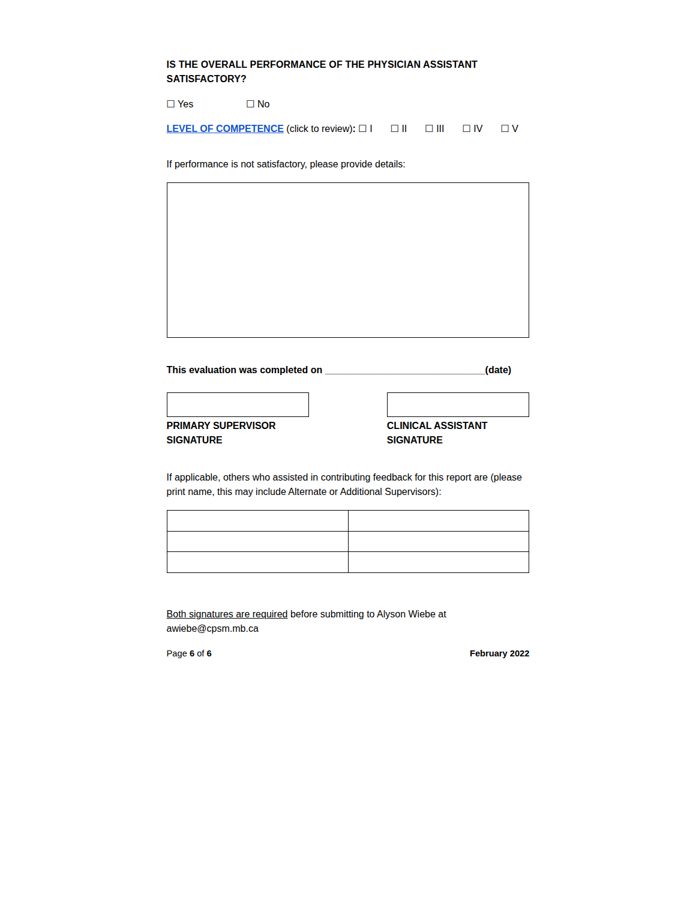IS THE OVERALL PERFORMANCE OF THE PHYSICIAN ASSISTANT SATISFACTORY?
☐ Yes ☐ No
LEVEL OF COMPETENCE (click to review): ☐ I ☐ II ☐ III ☐ IV ☐ V
If performance is not satisfactory, please provide details:
This evaluation was completed on ______________________________(date)
PRIMARY SUPERVISOR SIGNATURE
CLINICAL ASSISTANT SIGNATURE
If applicable, others who assisted in contributing feedback for this report are (please print name, this may include Alternate or Additional Supervisors):
Both signatures are required before submitting to Alyson Wiebe at awiebe@cpsm.mb.ca
Page 6 of 6
February 2022